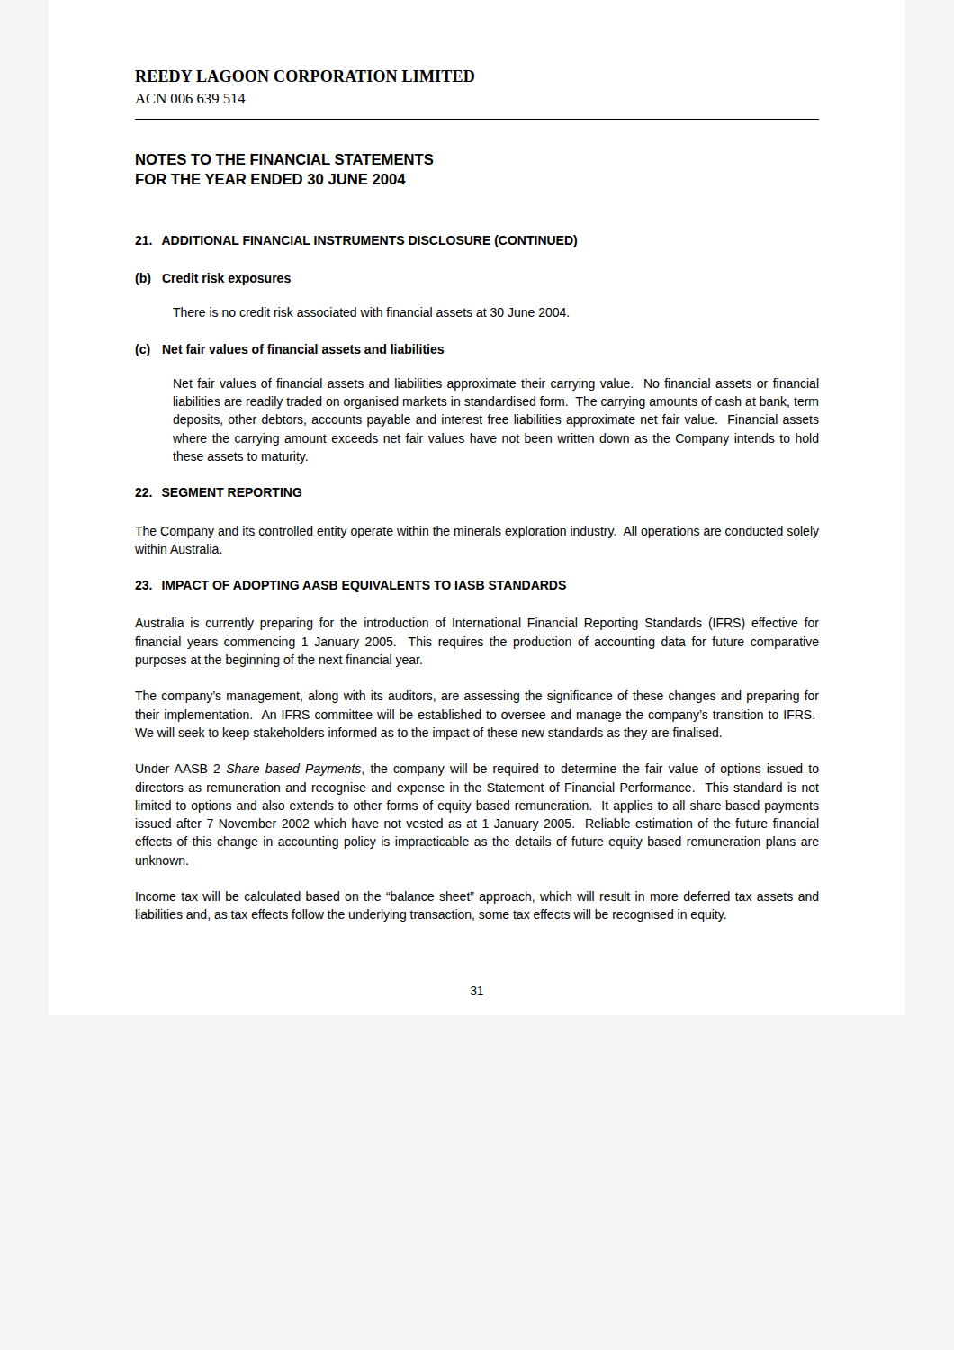REEDY LAGOON CORPORATION LIMITED
ACN 006 639 514
NOTES TO THE FINANCIAL STATEMENTS
FOR THE YEAR ENDED 30 JUNE 2004
21. ADDITIONAL FINANCIAL INSTRUMENTS DISCLOSURE (CONTINUED)
(b) Credit risk exposures
There is no credit risk associated with financial assets at 30 June 2004.
(c) Net fair values of financial assets and liabilities
Net fair values of financial assets and liabilities approximate their carrying value. No financial assets or financial liabilities are readily traded on organised markets in standardised form. The carrying amounts of cash at bank, term deposits, other debtors, accounts payable and interest free liabilities approximate net fair value. Financial assets where the carrying amount exceeds net fair values have not been written down as the Company intends to hold these assets to maturity.
22. SEGMENT REPORTING
The Company and its controlled entity operate within the minerals exploration industry. All operations are conducted solely within Australia.
23. IMPACT OF ADOPTING AASB EQUIVALENTS TO IASB STANDARDS
Australia is currently preparing for the introduction of International Financial Reporting Standards (IFRS) effective for financial years commencing 1 January 2005. This requires the production of accounting data for future comparative purposes at the beginning of the next financial year.
The company’s management, along with its auditors, are assessing the significance of these changes and preparing for their implementation. An IFRS committee will be established to oversee and manage the company’s transition to IFRS. We will seek to keep stakeholders informed as to the impact of these new standards as they are finalised.
Under AASB 2 Share based Payments, the company will be required to determine the fair value of options issued to directors as remuneration and recognise and expense in the Statement of Financial Performance. This standard is not limited to options and also extends to other forms of equity based remuneration. It applies to all share-based payments issued after 7 November 2002 which have not vested as at 1 January 2005. Reliable estimation of the future financial effects of this change in accounting policy is impracticable as the details of future equity based remuneration plans are unknown.
Income tax will be calculated based on the “balance sheet” approach, which will result in more deferred tax assets and liabilities and, as tax effects follow the underlying transaction, some tax effects will be recognised in equity.
31